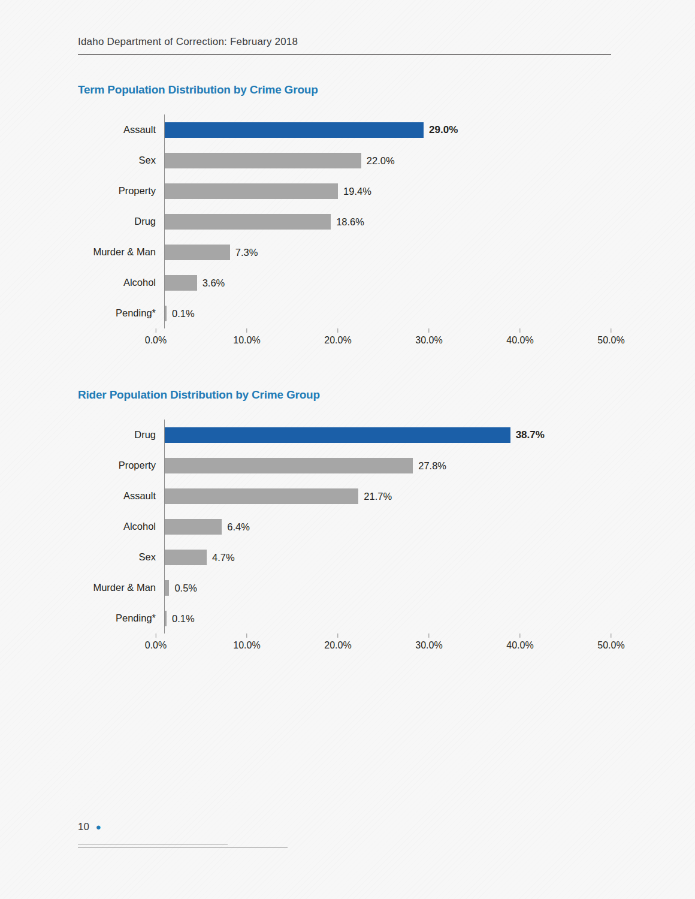Idaho Department of Correction: February 2018
Term Population Distribution by Crime Group
Assault
29.0%
Sex
22.0%
Property
19.4%
Drug
18.6%
Murder & Man
7.3%
Alcohol
3.6%
Pending*
0.1%
0.0%
10.0%
20.0%
30.0%
40.0%
50.0%
Rider Population Distribution by Crime Group
Drug
38.7%
Property
27.8%
Assault
21.7%
Alcohol
6.4%
Sex
4.7%
Murder & Man
0.5%
Pending*
0.1%
0.0%
10.0%
20.0%
30.0%
40.0%
50.0%
10 ●